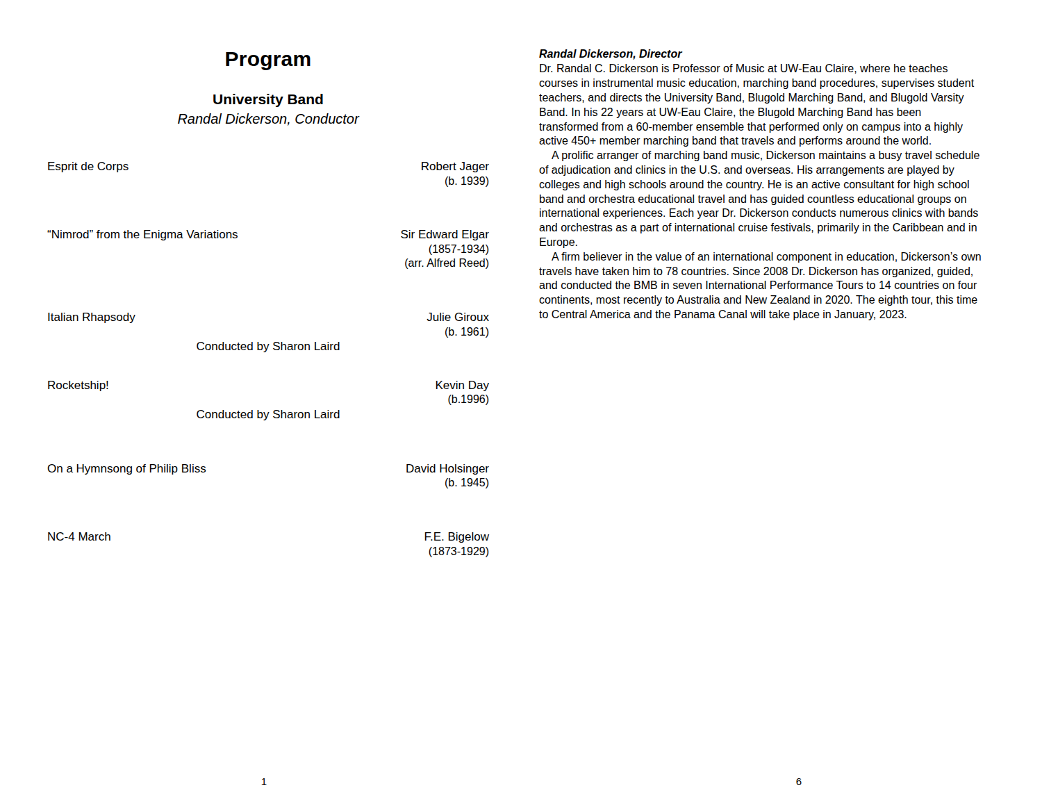Program
University Band
Randal Dickerson, Conductor
| Esprit de Corps | Robert Jager (b. 1939) |
| “Nimrod” from the Enigma Variations | Sir Edward Elgar (1857-1934) (arr. Alfred Reed) |
| Italian Rhapsody | Julie Giroux (b. 1961) |
| Conducted by Sharon Laird |
| Rocketship! | Kevin Day (b.1996) |
| Conducted by Sharon Laird |
| On a Hymnsong of Philip Bliss | David Holsinger (b. 1945) |
| NC-4 March | F.E. Bigelow (1873-1929) |
Randal Dickerson, Director
Dr. Randal C. Dickerson is Professor of Music at UW-Eau Claire, where he teaches courses in instrumental music education, marching band procedures, supervises student teachers, and directs the University Band, Blugold Marching Band, and Blugold Varsity Band. In his 22 years at UW-Eau Claire, the Blugold Marching Band has been transformed from a 60-member ensemble that performed only on campus into a highly active 450+ member marching band that travels and performs around the world.
A prolific arranger of marching band music, Dickerson maintains a busy travel schedule of adjudication and clinics in the U.S. and overseas. His arrangements are played by colleges and high schools around the country. He is an active consultant for high school band and orchestra educational travel and has guided countless educational groups on international experiences. Each year Dr. Dickerson conducts numerous clinics with bands and orchestras as a part of international cruise festivals, primarily in the Caribbean and in Europe.
A firm believer in the value of an international component in education, Dickerson’s own travels have taken him to 78 countries. Since 2008 Dr. Dickerson has organized, guided, and conducted the BMB in seven International Performance Tours to 14 countries on four continents, most recently to Australia and New Zealand in 2020. The eighth tour, this time to Central America and the Panama Canal will take place in January, 2023.
1
6